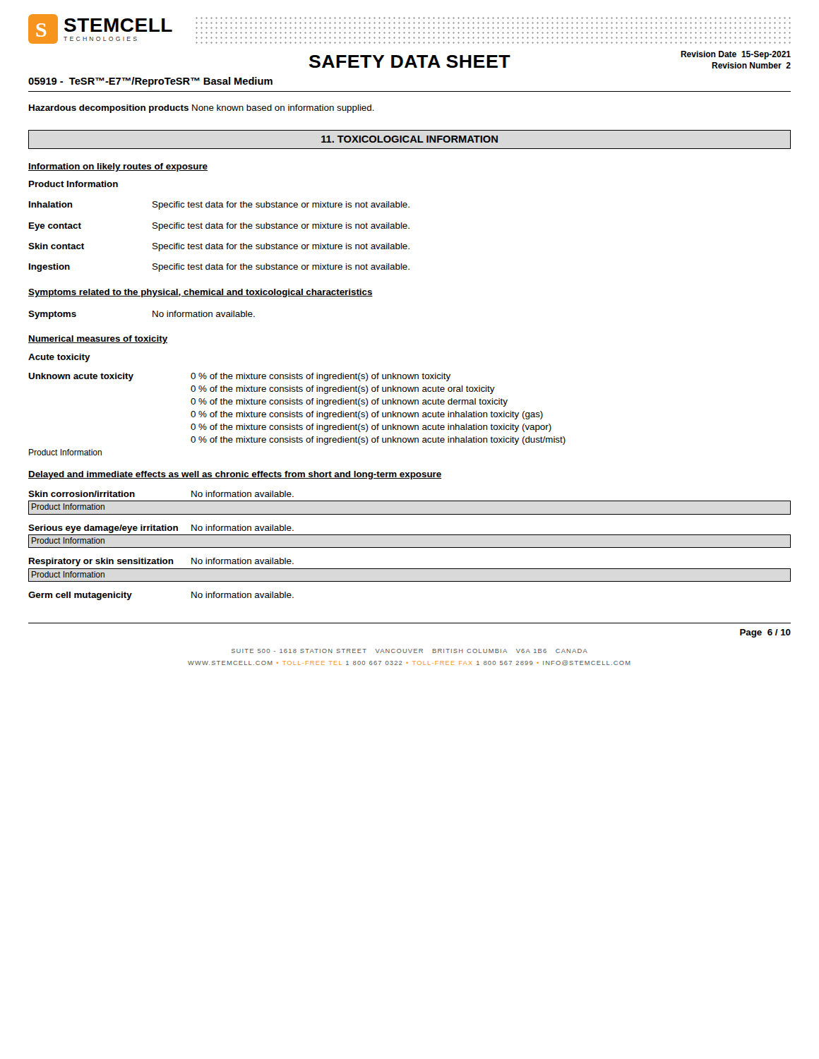STEMCELL
TECHNOLOGIES
SAFETY DATA SHEET
Revision Date 15-Sep-2021
Revision Number 2
05919 - TeSR™-E7™/ReproTeSR™ Basal Medium
Hazardous decomposition products None known based on information supplied.
11. TOXICOLOGICAL INFORMATION
Information on likely routes of exposure
Product Information
| Inhalation | Specific test data for the substance or mixture is not available. |
| Eye contact | Specific test data for the substance or mixture is not available. |
| Skin contact | Specific test data for the substance or mixture is not available. |
| Ingestion | Specific test data for the substance or mixture is not available. |
Symptoms related to the physical, chemical and toxicological characteristics
| Symptoms | No information available. |
Numerical measures of toxicity
Acute toxicity
| Unknown acute toxicity | 0 % of the mixture consists of ingredient(s) of unknown toxicity 0 % of the mixture consists of ingredient(s) of unknown acute oral toxicity 0 % of the mixture consists of ingredient(s) of unknown acute dermal toxicity 0 % of the mixture consists of ingredient(s) of unknown acute inhalation toxicity (gas) 0 % of the mixture consists of ingredient(s) of unknown acute inhalation toxicity (vapor) 0 % of the mixture consists of ingredient(s) of unknown acute inhalation toxicity (dust/mist) |
Product Information
Delayed and immediate effects as well as chronic effects from short and long-term exposure
| Skin corrosion/irritation | No information available. |
Product Information
| Serious eye damage/eye irritation | No information available. |
Product Information
| Respiratory or skin sensitization | No information available. |
Product Information
| Germ cell mutagenicity | No information available. |
Page 6 / 10
SUITE 500 - 1618 STATION STREET VANCOUVER BRITISH COLUMBIA V6A 1B6 CANADA
WWW.STEMCELL.COM•TOLL-FREE TEL 1 800 667 0322•TOLL-FREE FAX 1 800 567 2899•INFO@STEMCELL.COM